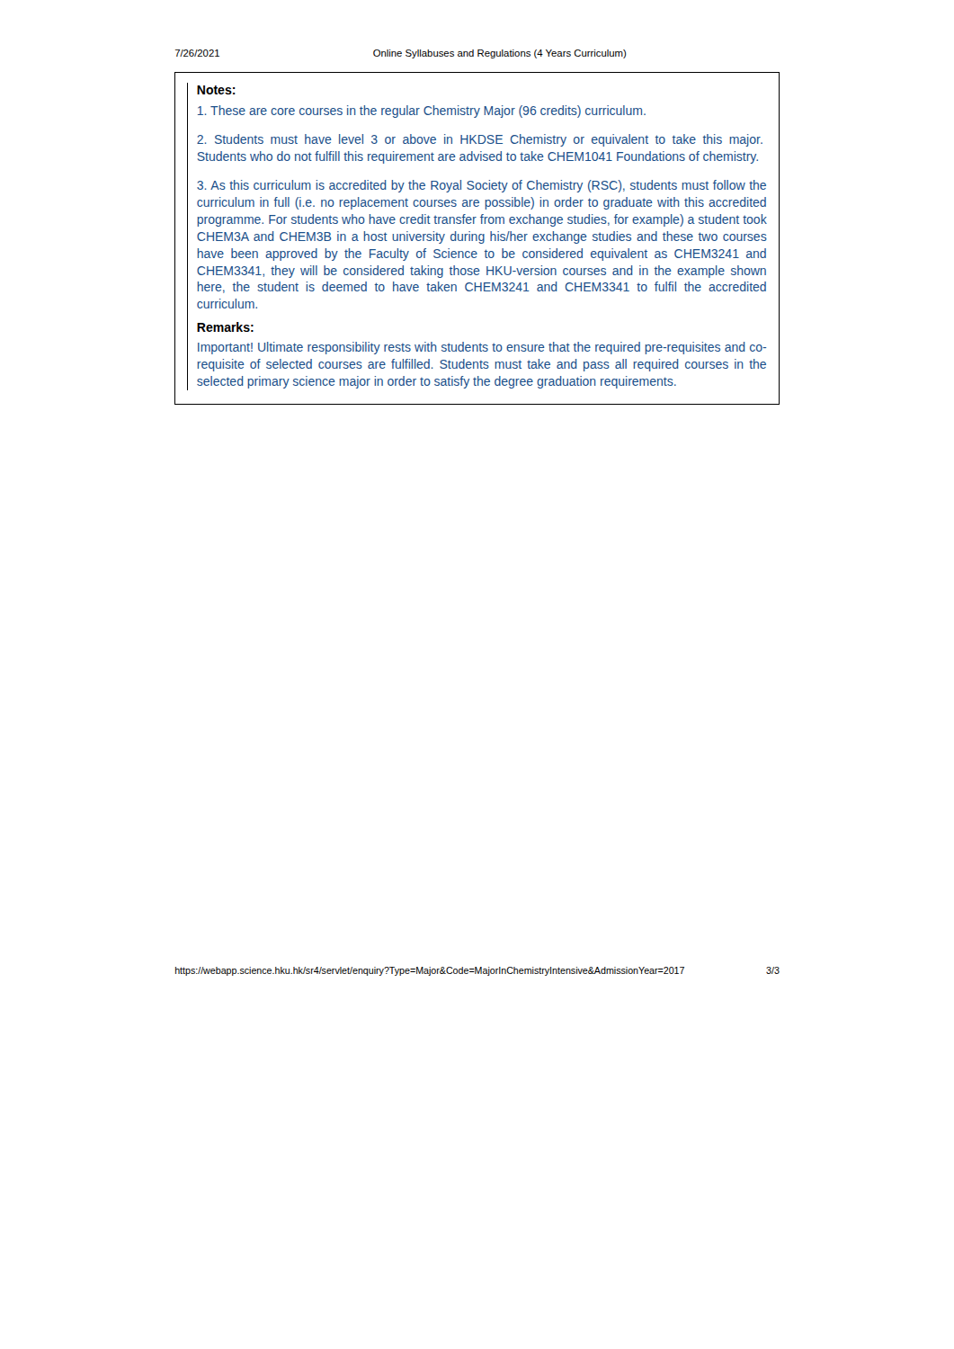7/26/2021
Online Syllabuses and Regulations (4 Years Curriculum)
Notes:
1. These are core courses in the regular Chemistry Major (96 credits) curriculum.
2. Students must have level 3 or above in HKDSE Chemistry or equivalent to take this major. Students who do not fulfill this requirement are advised to take CHEM1041 Foundations of chemistry.
3. As this curriculum is accredited by the Royal Society of Chemistry (RSC), students must follow the curriculum in full (i.e. no replacement courses are possible) in order to graduate with this accredited programme. For students who have credit transfer from exchange studies, for example) a student took CHEM3A and CHEM3B in a host university during his/her exchange studies and these two courses have been approved by the Faculty of Science to be considered equivalent as CHEM3241 and CHEM3341, they will be considered taking those HKU-version courses and in the example shown here, the student is deemed to have taken CHEM3241 and CHEM3341 to fulfil the accredited curriculum.
Remarks:
Important! Ultimate responsibility rests with students to ensure that the required pre-requisites and co-requisite of selected courses are fulfilled. Students must take and pass all required courses in the selected primary science major in order to satisfy the degree graduation requirements.
https://webapp.science.hku.hk/sr4/servlet/enquiry?Type=Major&Code=MajorInChemistryIntensive&AdmissionYear=2017
3/3